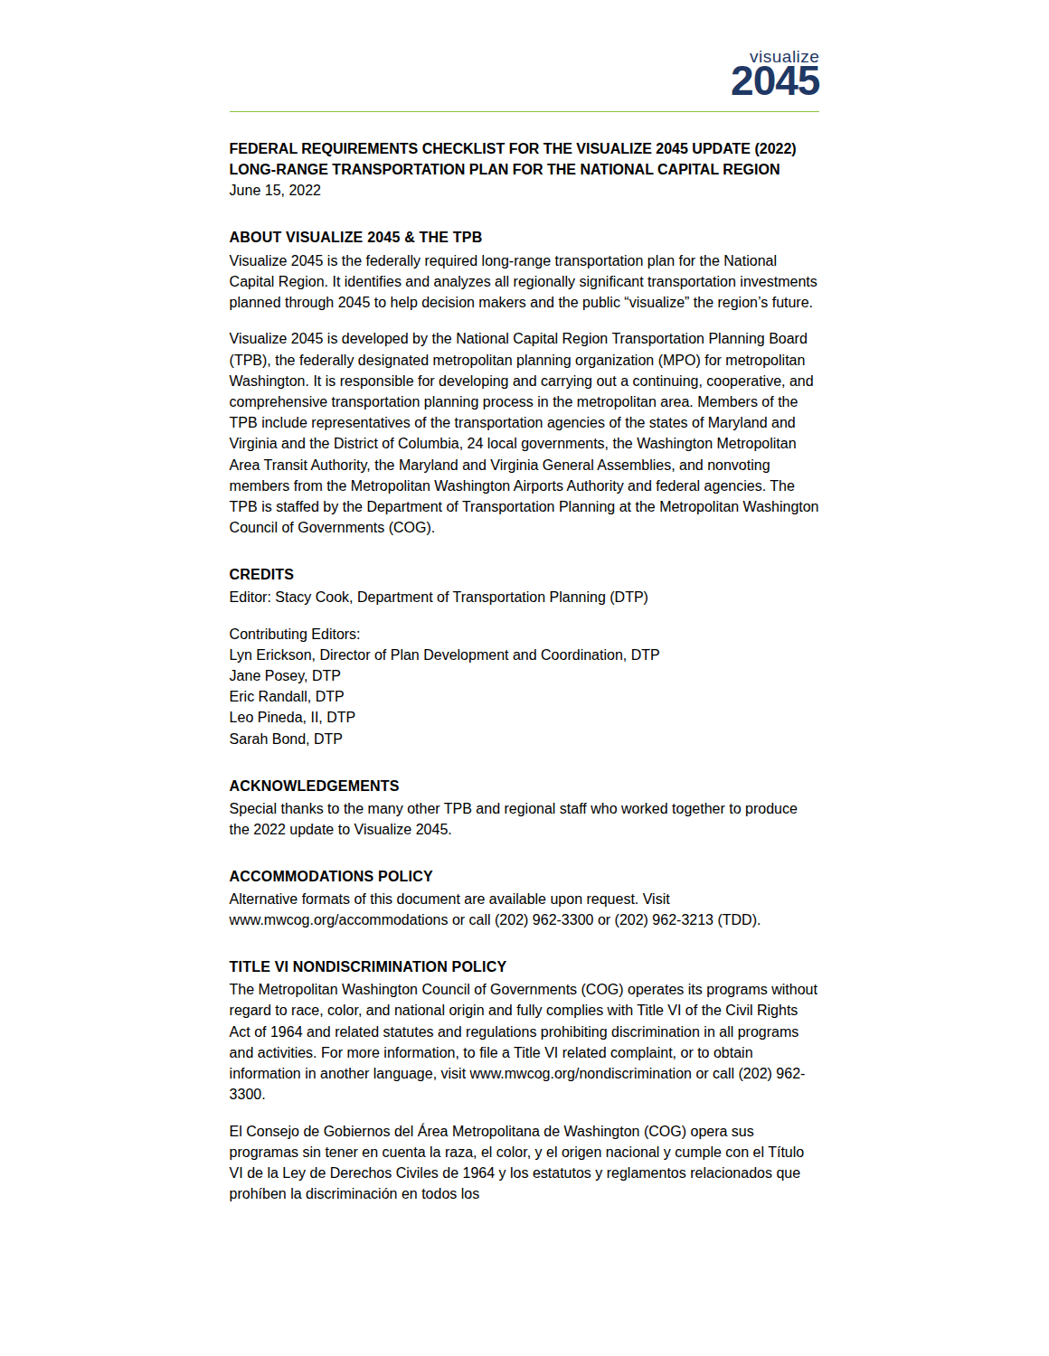visualize 2045
Federal Requirements Checklist for the Visualize 2045 Update (2022)
Long-Range Transportation Plan for the National Capital Region
June 15, 2022
About Visualize 2045 & the TPB
Visualize 2045 is the federally required long-range transportation plan for the National Capital Region. It identifies and analyzes all regionally significant transportation investments planned through 2045 to help decision makers and the public “visualize” the region’s future.
Visualize 2045 is developed by the National Capital Region Transportation Planning Board (TPB), the federally designated metropolitan planning organization (MPO) for metropolitan Washington. It is responsible for developing and carrying out a continuing, cooperative, and comprehensive transportation planning process in the metropolitan area. Members of the TPB include representatives of the transportation agencies of the states of Maryland and Virginia and the District of Columbia, 24 local governments, the Washington Metropolitan Area Transit Authority, the Maryland and Virginia General Assemblies, and nonvoting members from the Metropolitan Washington Airports Authority and federal agencies. The TPB is staffed by the Department of Transportation Planning at the Metropolitan Washington Council of Governments (COG).
Credits
Editor: Stacy Cook, Department of Transportation Planning (DTP)
Contributing Editors:
Lyn Erickson, Director of Plan Development and Coordination, DTP
Jane Posey, DTP
Eric Randall, DTP
Leo Pineda, II, DTP
Sarah Bond, DTP
Acknowledgements
Special thanks to the many other TPB and regional staff who worked together to produce the 2022 update to Visualize 2045.
Accommodations Policy
Alternative formats of this document are available upon request. Visit www.mwcog.org/accommodations or call (202) 962-3300 or (202) 962-3213 (TDD).
Title VI Nondiscrimination Policy
The Metropolitan Washington Council of Governments (COG) operates its programs without regard to race, color, and national origin and fully complies with Title VI of the Civil Rights Act of 1964 and related statutes and regulations prohibiting discrimination in all programs and activities. For more information, to file a Title VI related complaint, or to obtain information in another language, visit www.mwcog.org/nondiscrimination or call (202) 962-3300.
El Consejo de Gobiernos del Área Metropolitana de Washington (COG) opera sus programas sin tener en cuenta la raza, el color, y el origen nacional y cumple con el Título VI de la Ley de Derechos Civiles de 1964 y los estatutos y reglamentos relacionados que prohíben la discriminación en todos los